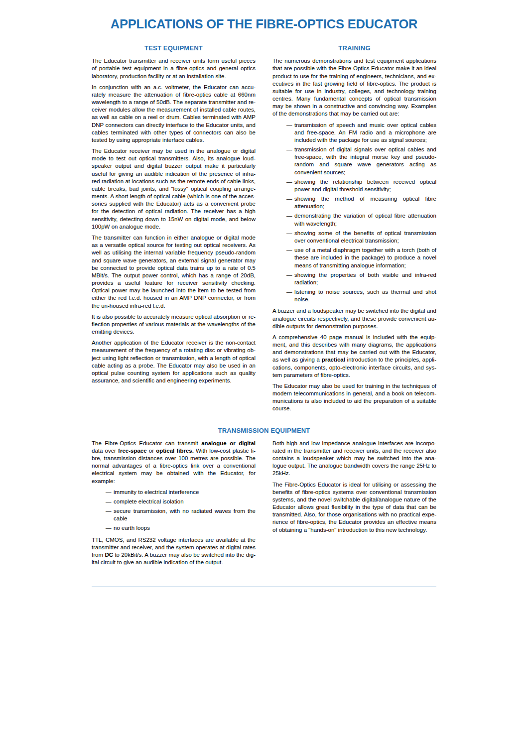APPLICATIONS OF THE FIBRE-OPTICS EDUCATOR
TEST EQUIPMENT
The Educator transmitter and receiver units form useful pieces of portable test equipment in a fibre-optics and general optics laboratory, production facility or at an installation site.
In conjunction with an a.c. voltmeter, the Educator can accurately measure the attenuation of fibre-optics cable at 660nm wavelength to a range of 50dB. The separate transmitter and receiver modules allow the measurement of installed cable routes, as well as cable on a reel or drum. Cables terminated with AMP DNP connectors can directly interface to the Educator units, and cables terminated with other types of connectors can also be tested by using appropriate interface cables.
The Educator receiver may be used in the analogue or digital mode to test out optical transmitters. Also, its analogue loudspeaker output and digital buzzer output make it particularly useful for giving an audible indication of the presence of infra-red radiation at locations such as the remote ends of cable links, cable breaks, bad joints, and "lossy" optical coupling arrangements. A short length of optical cable (which is one of the accessories supplied with the Educator) acts as a convenient probe for the detection of optical radiation. The receiver has a high sensitivity, detecting down to 15nW on digital mode, and below 100pW on analogue mode.
The transmitter can function in either analogue or digital mode as a versatile optical source for testing out optical receivers. As well as utilising the internal variable frequency pseudo-random and square wave generators, an external signal generator may be connected to provide optical data trains up to a rate of 0.5 MBit/s. The output power control, which has a range of 20dB, provides a useful feature for receiver sensitivity checking. Optical power may be launched into the item to be tested from either the red l.e.d. housed in an AMP DNP connector, or from the un-housed infra-red l.e.d.
It is also possible to accurately measure optical absorption or reflection properties of various materials at the wavelengths of the emitting devices.
Another application of the Educator receiver is the non-contact measurement of the frequency of a rotating disc or vibrating object using light reflection or transmission, with a length of optical cable acting as a probe. The Educator may also be used in an optical pulse counting system for applications such as quality assurance, and scientific and engineering experiments.
TRAINING
The numerous demonstrations and test equipment applications that are possible with the Fibre-Optics Educator make it an ideal product to use for the training of engineers, technicians, and executives in the fast growing field of fibre-optics. The product is suitable for use in industry, colleges, and technology training centres. Many fundamental concepts of optical transmission may be shown in a constructive and convincing way. Examples of the demonstrations that may be carried out are:
transmission of speech and music over optical cables and free-space. An FM radio and a microphone are included with the package for use as signal sources;
transmission of digital signals over optical cables and free-space, with the integral morse key and pseudo-random and square wave generators acting as convenient sources;
showing the relationship between received optical power and digital threshold sensitivity;
showing the method of measuring optical fibre attenuation;
demonstrating the variation of optical fibre attenuation with wavelength;
showing some of the benefits of optical transmission over conventional electrical transmission;
use of a metal diaphragm together with a torch (both of these are included in the package) to produce a novel means of transmitting analogue information;
showing the properties of both visible and infra-red radiation;
listening to noise sources, such as thermal and shot noise.
A buzzer and a loudspeaker may be switched into the digital and analogue circuits respectively, and these provide convenient audible outputs for demonstration purposes.
A comprehensive 40 page manual is included with the equipment, and this describes with many diagrams, the applications and demonstrations that may be carried out with the Educator, as well as giving a practical introduction to the principles, applications, components, opto-electronic interface circuits, and system parameters of fibre-optics.
The Educator may also be used for training in the techniques of modern telecommunications in general, and a book on telecommunications is also included to aid the preparation of a suitable course.
TRANSMISSION EQUIPMENT
The Fibre-Optics Educator can transmit analogue or digital data over free-space or optical fibres. With low-cost plastic fibre, transmission distances over 100 metres are possible. The normal advantages of a fibre-optics link over a conventional electrical system may be obtained with the Educator, for example:
immunity to electrical interference
complete electrical isolation
secure transmission, with no radiated waves from the cable
no earth loops
TTL, CMOS, and RS232 voltage interfaces are available at the transmitter and receiver, and the system operates at digital rates from DC to 20kBit/s. A buzzer may also be switched into the digital circuit to give an audible indication of the output.
Both high and low impedance analogue interfaces are incorporated in the transmitter and receiver units, and the receiver also contains a loudspeaker which may be switched into the analogue output. The analogue bandwidth covers the range 25Hz to 25kHz.
The Fibre-Optics Educator is ideal for utilising or assessing the benefits of fibre-optics systems over conventional transmission systems, and the novel switchable digital/analogue nature of the Educator allows great flexibility in the type of data that can be transmitted. Also, for those organisations with no practical experience of fibre-optics, the Educator provides an effective means of obtaining a "hands-on" introduction to this new technology.